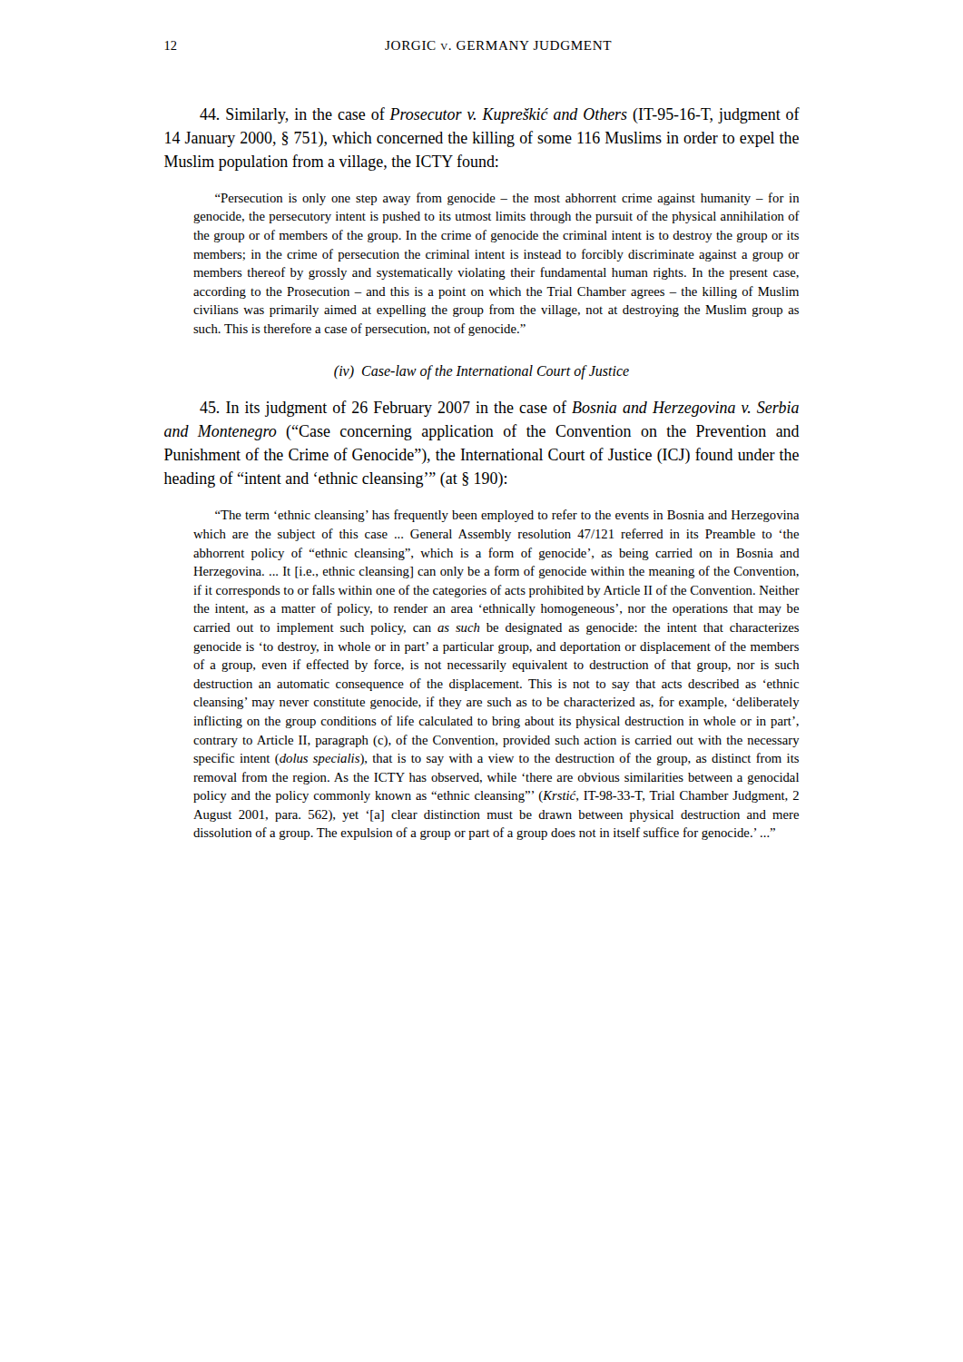12 JORGIC v. GERMANY JUDGMENT
44. Similarly, in the case of Prosecutor v. Kupreškić and Others (IT-95-16-T, judgment of 14 January 2000, § 751), which concerned the killing of some 116 Muslims in order to expel the Muslim population from a village, the ICTY found:
“Persecution is only one step away from genocide – the most abhorrent crime against humanity – for in genocide, the persecutory intent is pushed to its utmost limits through the pursuit of the physical annihilation of the group or of members of the group. In the crime of genocide the criminal intent is to destroy the group or its members; in the crime of persecution the criminal intent is instead to forcibly discriminate against a group or members thereof by grossly and systematically violating their fundamental human rights. In the present case, according to the Prosecution – and this is a point on which the Trial Chamber agrees – the killing of Muslim civilians was primarily aimed at expelling the group from the village, not at destroying the Muslim group as such. This is therefore a case of persecution, not of genocide.”
(iv) Case-law of the International Court of Justice
45. In its judgment of 26 February 2007 in the case of Bosnia and Herzegovina v. Serbia and Montenegro (“Case concerning application of the Convention on the Prevention and Punishment of the Crime of Genocide”), the International Court of Justice (ICJ) found under the heading of “intent and ‘ethnic cleansing’” (at § 190):
“The term ‘ethnic cleansing’ has frequently been employed to refer to the events in Bosnia and Herzegovina which are the subject of this case ... General Assembly resolution 47/121 referred in its Preamble to ‘the abhorrent policy of “ethnic cleansing”, which is a form of genocide’, as being carried on in Bosnia and Herzegovina. ... It [i.e., ethnic cleansing] can only be a form of genocide within the meaning of the Convention, if it corresponds to or falls within one of the categories of acts prohibited by Article II of the Convention. Neither the intent, as a matter of policy, to render an area ‘ethnically homogeneous’, nor the operations that may be carried out to implement such policy, can as such be designated as genocide: the intent that characterizes genocide is ‘to destroy, in whole or in part’ a particular group, and deportation or displacement of the members of a group, even if effected by force, is not necessarily equivalent to destruction of that group, nor is such destruction an automatic consequence of the displacement. This is not to say that acts described as ‘ethnic cleansing’ may never constitute genocide, if they are such as to be characterized as, for example, ‘deliberately inflicting on the group conditions of life calculated to bring about its physical destruction in whole or in part’, contrary to Article II, paragraph (c), of the Convention, provided such action is carried out with the necessary specific intent (dolus specialis), that is to say with a view to the destruction of the group, as distinct from its removal from the region. As the ICTY has observed, while ‘there are obvious similarities between a genocidal policy and the policy commonly known as “ethnic cleansing”’ (Krstić, IT-98-33-T, Trial Chamber Judgment, 2 August 2001, para. 562), yet ‘[a] clear distinction must be drawn between physical destruction and mere dissolution of a group. The expulsion of a group or part of a group does not in itself suffice for genocide.’ ...”